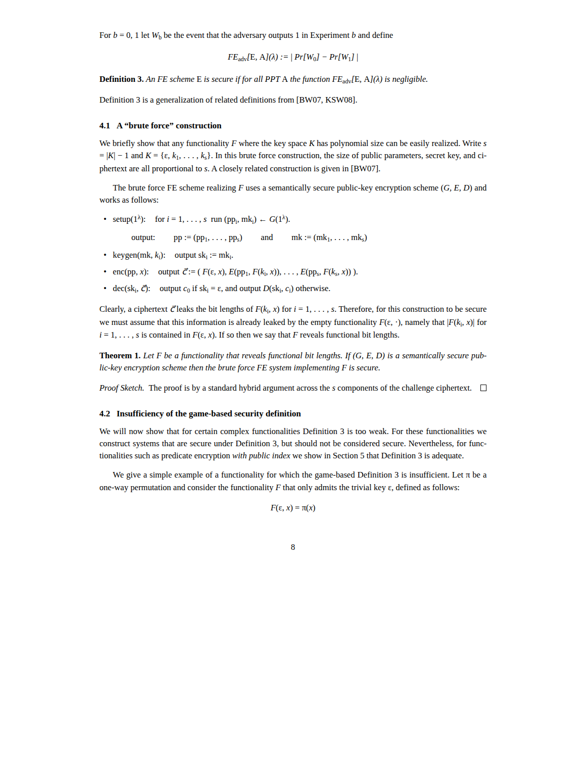For b = 0, 1 let Wb be the event that the adversary outputs 1 in Experiment b and define
FEadv[E, A](λ) := | Pr[W 0] − Pr[W 1] |
Definition 3. An FE scheme E is secure if for all PPT A the function FEadv[E, A](λ) is negligible.
Definition 3 is a generalization of related definitions from [BW07, KSW08].
4.1 A “brute force” construction
We briefly show that any functionality F where the key space K has polynomial size can be easily realized. Write s = |K| − 1 and K = {ε, k 1, . . . , ks}. In this brute force construction, the size of public parameters, secret key, and ciphertext are all proportional to s. A closely related construction is given in [BW07].
The brute force FE scheme realizing F uses a semantically secure public-key encryption scheme (G, E, D) and works as follows:
setup(1λ): for i = 1, . . . , s run (ppi, mki) ← G(1λ). output: pp := (pp1, . . . , pps) and mk := (mk1, . . . , mks)
keygen(mk, ki): output ski := mki.
enc(pp, x): output c⃗ := ( F(ε, x), E(pp1, F(ki, x)), . . . , E(pps, F(ks, x)) ).
dec(ski, c⃗): output c 0 if ski = ε, and output D(ski, ci) otherwise.
Clearly, a ciphertext c⃗ leaks the bit lengths of F(ki, x) for i = 1, . . . , s. Therefore, for this construction to be secure we must assume that this information is already leaked by the empty functionality F(ε, ·), namely that |F(ki, x)| for i = 1, . . . , s is contained in F(ε, x). If so then we say that F reveals functional bit lengths.
Theorem 1. Let F be a functionality that reveals functional bit lengths. If (G, E, D) is a semantically secure public-key encryption scheme then the brute force FE system implementing F is secure.
Proof Sketch. The proof is by a standard hybrid argument across the s components of the challenge ciphertext.
4.2 Insufficiency of the game-based security definition
We will now show that for certain complex functionalities Definition 3 is too weak. For these functionalities we construct systems that are secure under Definition 3, but should not be considered secure. Nevertheless, for functionalities such as predicate encryption with public index we show in Section 5 that Definition 3 is adequate.
We give a simple example of a functionality for which the game-based Definition 3 is insufficient. Let π be a one-way permutation and consider the functionality F that only admits the trivial key ε, defined as follows:
F(ε, x) = π(x)
8